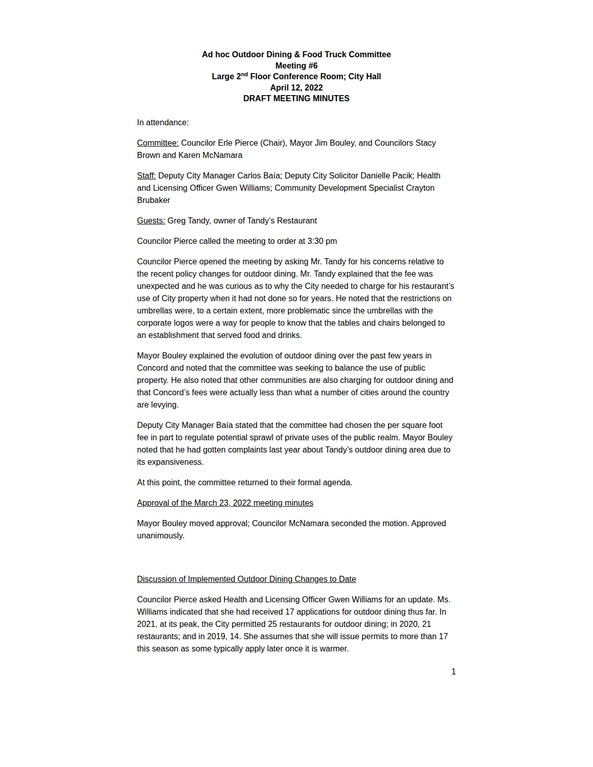Ad hoc Outdoor Dining & Food Truck Committee
Meeting #6
Large 2nd Floor Conference Room; City Hall
April 12, 2022
DRAFT MEETING MINUTES
In attendance:
Committee: Councilor Erle Pierce (Chair), Mayor Jim Bouley, and Councilors Stacy Brown and Karen McNamara
Staff: Deputy City Manager Carlos Baía; Deputy City Solicitor Danielle Pacik; Health and Licensing Officer Gwen Williams; Community Development Specialist Crayton Brubaker
Guests: Greg Tandy, owner of Tandy’s Restaurant
Councilor Pierce called the meeting to order at 3:30 pm
Councilor Pierce opened the meeting by asking Mr. Tandy for his concerns relative to the recent policy changes for outdoor dining. Mr. Tandy explained that the fee was unexpected and he was curious as to why the City needed to charge for his restaurant’s use of City property when it had not done so for years. He noted that the restrictions on umbrellas were, to a certain extent, more problematic since the umbrellas with the corporate logos were a way for people to know that the tables and chairs belonged to an establishment that served food and drinks.
Mayor Bouley explained the evolution of outdoor dining over the past few years in Concord and noted that the committee was seeking to balance the use of public property. He also noted that other communities are also charging for outdoor dining and that Concord’s fees were actually less than what a number of cities around the country are levying.
Deputy City Manager Baía stated that the committee had chosen the per square foot fee in part to regulate potential sprawl of private uses of the public realm. Mayor Bouley noted that he had gotten complaints last year about Tandy’s outdoor dining area due to its expansiveness.
At this point, the committee returned to their formal agenda.
Approval of the March 23, 2022 meeting minutes
Mayor Bouley moved approval; Councilor McNamara seconded the motion. Approved unanimously.
Discussion of Implemented Outdoor Dining Changes to Date
Councilor Pierce asked Health and Licensing Officer Gwen Williams for an update. Ms. Williams indicated that she had received 17 applications for outdoor dining thus far. In 2021, at its peak, the City permitted 25 restaurants for outdoor dining; in 2020, 21 restaurants; and in 2019, 14. She assumes that she will issue permits to more than 17 this season as some typically apply later once it is warmer.
1